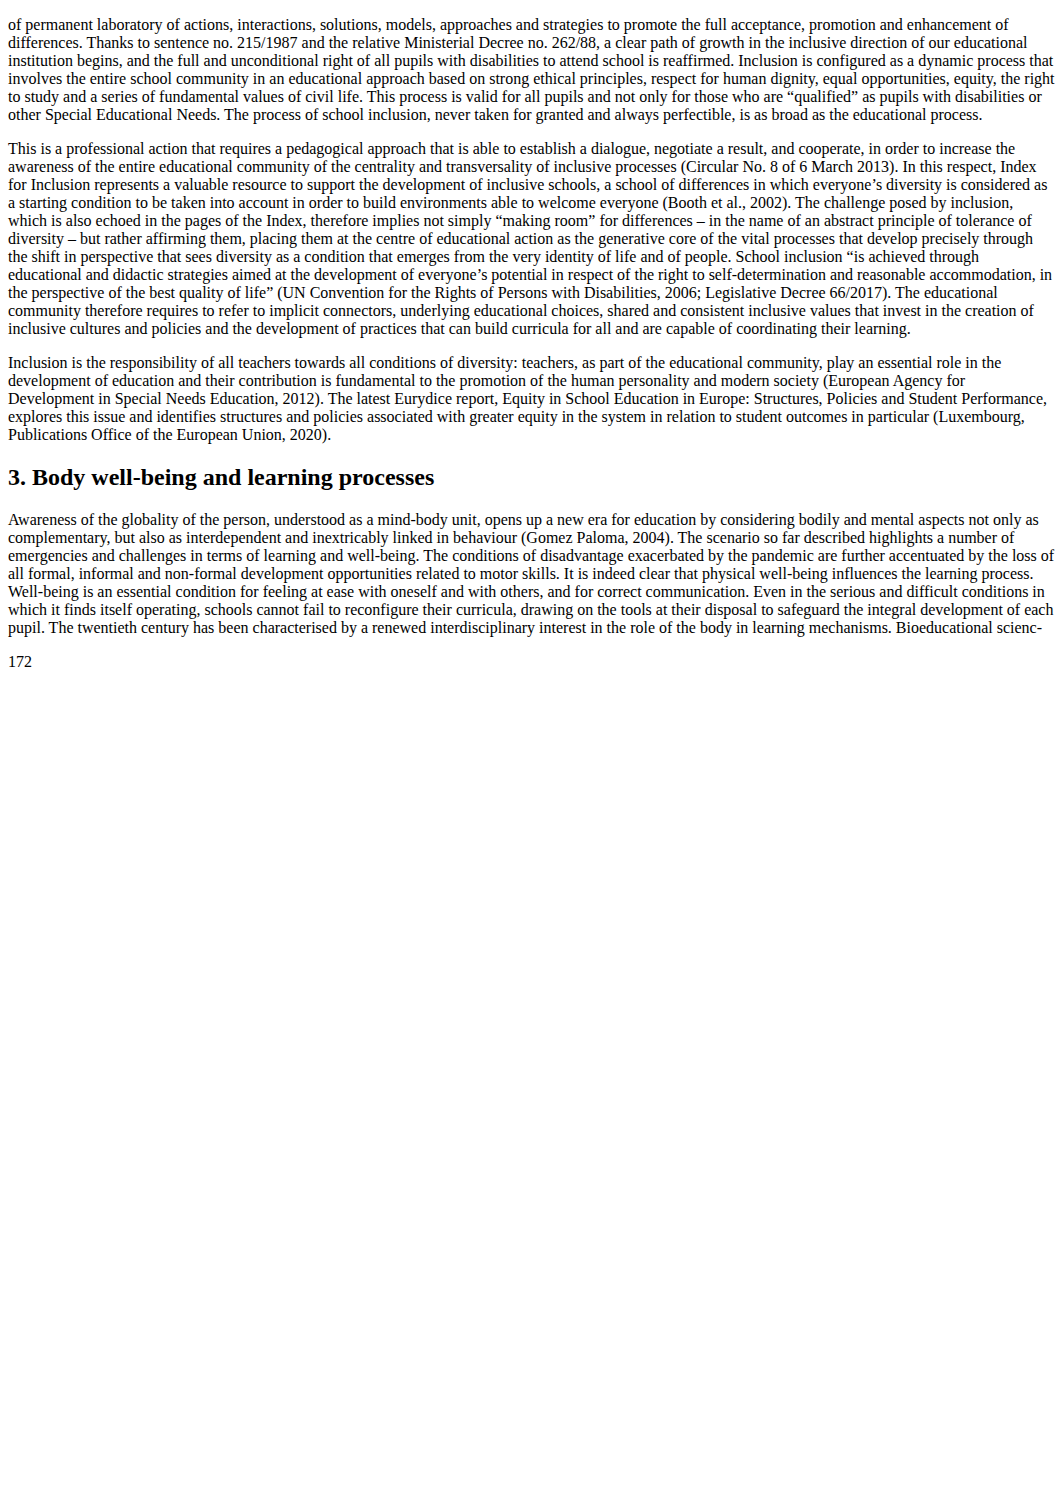of permanent laboratory of actions, interactions, solutions, models, approaches and strategies to promote the full acceptance, promotion and enhancement of differences. Thanks to sentence no. 215/1987 and the relative Ministerial Decree no. 262/88, a clear path of growth in the inclusive direction of our educational institution begins, and the full and unconditional right of all pupils with disabilities to attend school is reaffirmed. Inclusion is configured as a dynamic process that involves the entire school community in an educational approach based on strong ethical principles, respect for human dignity, equal opportunities, equity, the right to study and a series of fundamental values of civil life. This process is valid for all pupils and not only for those who are “qualified” as pupils with disabilities or other Special Educational Needs. The process of school inclusion, never taken for granted and always perfectible, is as broad as the educational process.
This is a professional action that requires a pedagogical approach that is able to establish a dialogue, negotiate a result, and cooperate, in order to increase the awareness of the entire educational community of the centrality and transversality of inclusive processes (Circular No. 8 of 6 March 2013). In this respect, Index for Inclusion represents a valuable resource to support the development of inclusive schools, a school of differences in which everyone’s diversity is considered as a starting condition to be taken into account in order to build environments able to welcome everyone (Booth et al., 2002). The challenge posed by inclusion, which is also echoed in the pages of the Index, therefore implies not simply “making room” for differences – in the name of an abstract principle of tolerance of diversity – but rather affirming them, placing them at the centre of educational action as the generative core of the vital processes that develop precisely through the shift in perspective that sees diversity as a condition that emerges from the very identity of life and of people. School inclusion “is achieved through educational and didactic strategies aimed at the development of everyone’s potential in respect of the right to self-determination and reasonable accommodation, in the perspective of the best quality of life” (UN Convention for the Rights of Persons with Disabilities, 2006; Legislative Decree 66/2017). The educational community therefore requires to refer to implicit connectors, underlying educational choices, shared and consistent inclusive values that invest in the creation of inclusive cultures and policies and the development of practices that can build curricula for all and are capable of coordinating their learning.
Inclusion is the responsibility of all teachers towards all conditions of diversity: teachers, as part of the educational community, play an essential role in the development of education and their contribution is fundamental to the promotion of the human personality and modern society (European Agency for Development in Special Needs Education, 2012). The latest Eurydice report, Equity in School Education in Europe: Structures, Policies and Student Performance, explores this issue and identifies structures and policies associated with greater equity in the system in relation to student outcomes in particular (Luxembourg, Publications Office of the European Union, 2020).
3. Body well-being and learning processes
Awareness of the globality of the person, understood as a mind-body unit, opens up a new era for education by considering bodily and mental aspects not only as complementary, but also as interdependent and inextricably linked in behaviour (Gomez Paloma, 2004). The scenario so far described highlights a number of emergencies and challenges in terms of learning and well-being. The conditions of disadvantage exacerbated by the pandemic are further accentuated by the loss of all formal, informal and non-formal development opportunities related to motor skills. It is indeed clear that physical well-being influences the learning process. Well-being is an essential condition for feeling at ease with oneself and with others, and for correct communication. Even in the serious and difficult conditions in which it finds itself operating, schools cannot fail to reconfigure their curricula, drawing on the tools at their disposal to safeguard the integral development of each pupil. The twentieth century has been characterised by a renewed interdisciplinary interest in the role of the body in learning mechanisms. Bioeducational scienc-
172